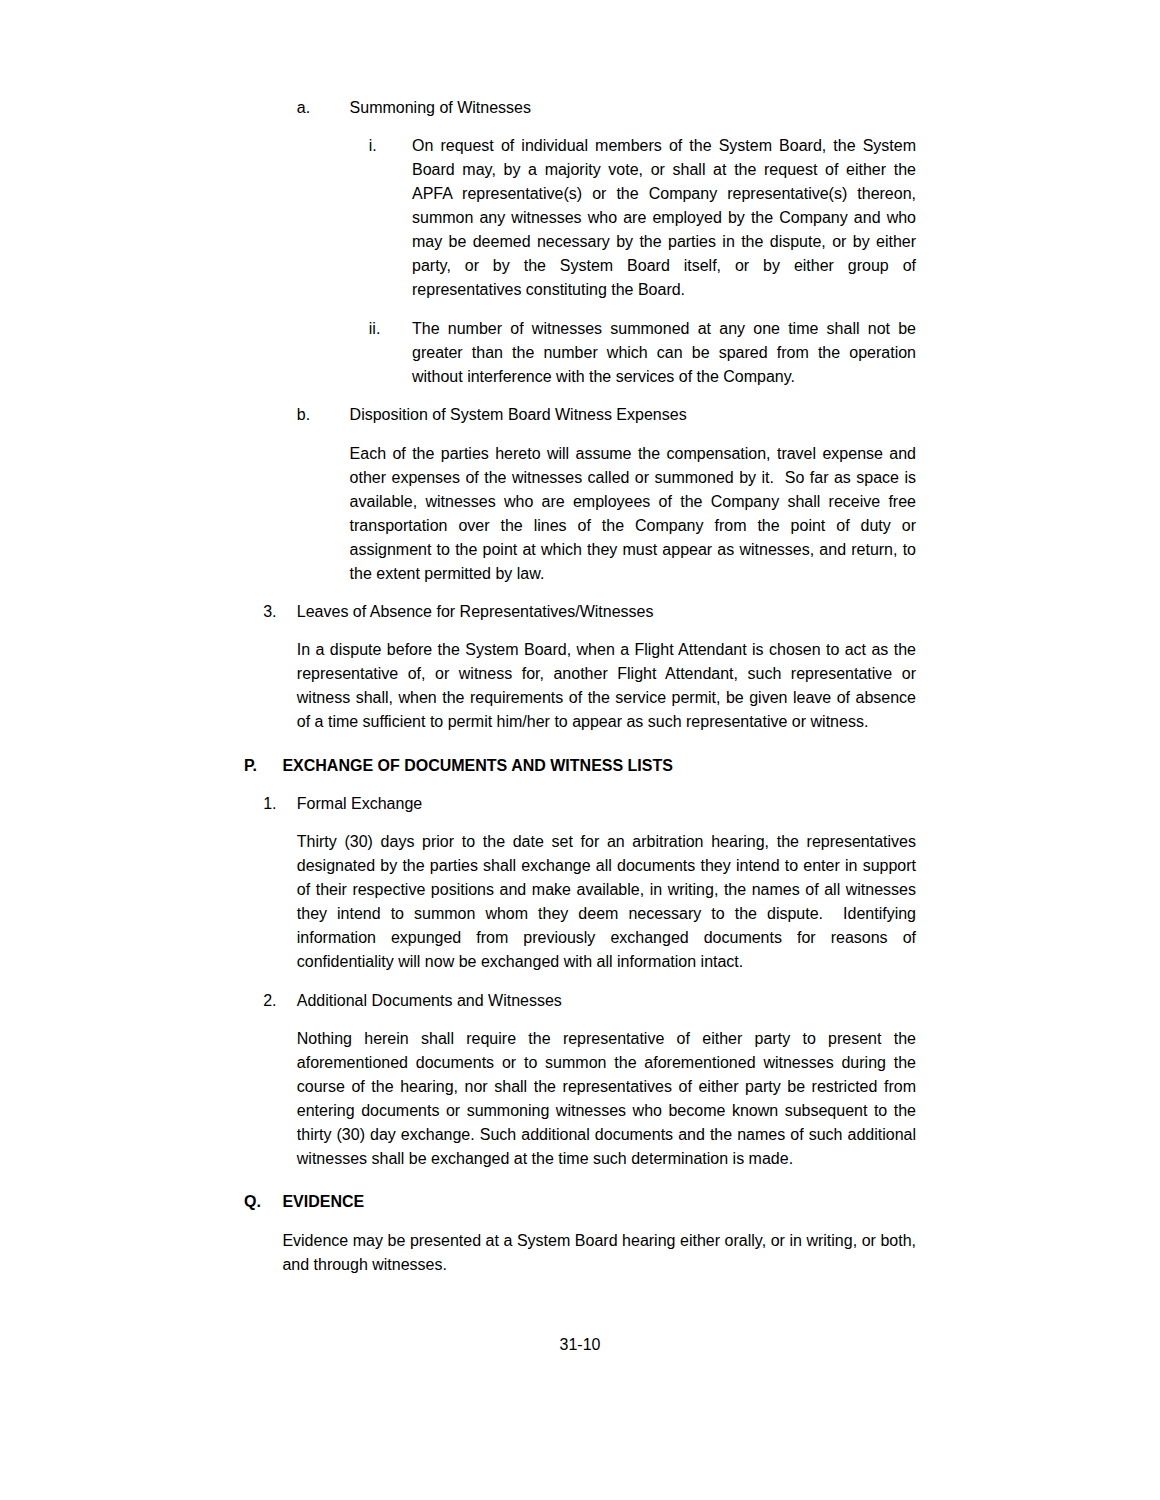a. Summoning of Witnesses
i. On request of individual members of the System Board, the System Board may, by a majority vote, or shall at the request of either the APFA representative(s) or the Company representative(s) thereon, summon any witnesses who are employed by the Company and who may be deemed necessary by the parties in the dispute, or by either party, or by the System Board itself, or by either group of representatives constituting the Board.
ii. The number of witnesses summoned at any one time shall not be greater than the number which can be spared from the operation without interference with the services of the Company.
b. Disposition of System Board Witness Expenses
Each of the parties hereto will assume the compensation, travel expense and other expenses of the witnesses called or summoned by it. So far as space is available, witnesses who are employees of the Company shall receive free transportation over the lines of the Company from the point of duty or assignment to the point at which they must appear as witnesses, and return, to the extent permitted by law.
3. Leaves of Absence for Representatives/Witnesses
In a dispute before the System Board, when a Flight Attendant is chosen to act as the representative of, or witness for, another Flight Attendant, such representative or witness shall, when the requirements of the service permit, be given leave of absence of a time sufficient to permit him/her to appear as such representative or witness.
P. EXCHANGE OF DOCUMENTS AND WITNESS LISTS
1. Formal Exchange
Thirty (30) days prior to the date set for an arbitration hearing, the representatives designated by the parties shall exchange all documents they intend to enter in support of their respective positions and make available, in writing, the names of all witnesses they intend to summon whom they deem necessary to the dispute. Identifying information expunged from previously exchanged documents for reasons of confidentiality will now be exchanged with all information intact.
2. Additional Documents and Witnesses
Nothing herein shall require the representative of either party to present the aforementioned documents or to summon the aforementioned witnesses during the course of the hearing, nor shall the representatives of either party be restricted from entering documents or summoning witnesses who become known subsequent to the thirty (30) day exchange. Such additional documents and the names of such additional witnesses shall be exchanged at the time such determination is made.
Q. EVIDENCE
Evidence may be presented at a System Board hearing either orally, or in writing, or both, and through witnesses.
31-10